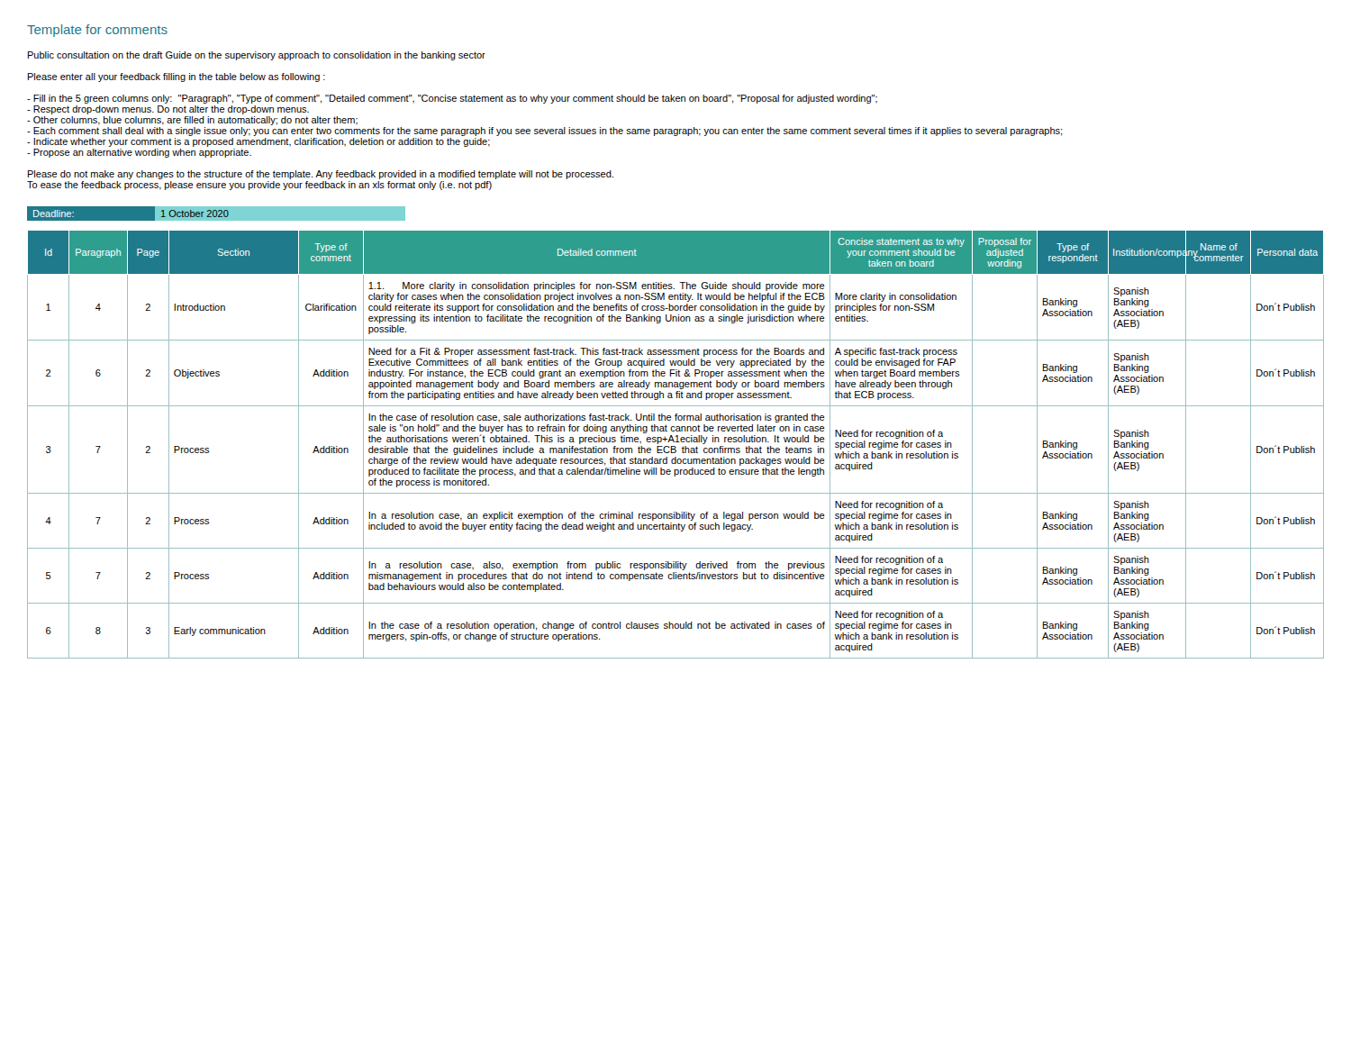Template for comments
Public consultation on the draft Guide on the supervisory approach to consolidation in the banking sector
Please enter all your feedback filling in the table below as following :
- Fill in the 5 green columns only: "Paragraph", "Type of comment", "Detailed comment", "Concise statement as to why your comment should be taken on board", "Proposal for adjusted wording";
- Respect drop-down menus. Do not alter the drop-down menus.
- Other columns, blue columns, are filled in automatically; do not alter them;
- Each comment shall deal with a single issue only; you can enter two comments for the same paragraph if you see several issues in the same paragraph; you can enter the same comment several times if it applies to several paragraphs;
- Indicate whether your comment is a proposed amendment, clarification, deletion or addition to the guide;
- Propose an alternative wording when appropriate.
Please do not make any changes to the structure of the template. Any feedback provided in a modified template will not be processed.
To ease the feedback process, please ensure you provide your feedback in an xls format only (i.e. not pdf)
Deadline:
1 October 2020
| Id | Paragraph | Page | Section | Type of comment | Detailed comment | Concise statement as to why your comment should be taken on board | Proposal for adjusted wording | Type of respondent | Institution/company | Name of commenter | Personal data |
| --- | --- | --- | --- | --- | --- | --- | --- | --- | --- | --- | --- |
| 1 | 4 | 2 | Introduction | Clarification | 1.1. More clarity in consolidation principles for non-SSM entities. The Guide should provide more clarity for cases when the consolidation project involves a non-SSM entity. It would be helpful if the ECB could reiterate its support for consolidation and the benefits of cross-border consolidation in the guide by expressing its intention to facilitate the recognition of the Banking Union as a single jurisdiction where possible. | More clarity in consolidation principles for non-SSM entities. | | Banking Association | Spanish Banking Association (AEB) | | Don´t Publish |
| 2 | 6 | 2 | Objectives | Addition | Need for a Fit & Proper assessment fast-track. This fast-track assessment process for the Boards and Executive Committees of all bank entities of the Group acquired would be very appreciated by the industry. For instance, the ECB could grant an exemption from the Fit & Proper assessment when the appointed management body and Board members are already management body or board members from the participating entities and have already been vetted through a fit and proper assessment. | A specific fast-track process could be envisaged for FAP when target Board members have already been through that ECB process. | | Banking Association | Spanish Banking Association (AEB) | | Don´t Publish |
| 3 | 7 | 2 | Process | Addition | In the case of resolution case, sale authorizations fast-track. Until the formal authorisation is granted the sale is "on hold" and the buyer has to refrain for doing anything that cannot be reverted later on in case the authorisations weren´t obtained. This is a precious time, esp+A1ecially in resolution. It would be desirable that the guidelines include a manifestation from the ECB that confirms that the teams in charge of the review would have adequate resources, that standard documentation packages would be produced to facilitate the process, and that a calendar/timeline will be produced to ensure that the length of the process is monitored. | Need for recognition of a special regime for cases in which a bank in resolution is acquired | | Banking Association | Spanish Banking Association (AEB) | | Don´t Publish |
| 4 | 7 | 2 | Process | Addition | In a resolution case, an explicit exemption of the criminal responsibility of a legal person would be included to avoid the buyer entity facing the dead weight and uncertainty of such legacy. | Need for recognition of a special regime for cases in which a bank in resolution is acquired | | Banking Association | Spanish Banking Association (AEB) | | Don´t Publish |
| 5 | 7 | 2 | Process | Addition | In a resolution case, also, exemption from public responsibility derived from the previous mismanagement in procedures that do not intend to compensate clients/investors but to disincentive bad behaviours would also be contemplated. | Need for recognition of a special regime for cases in which a bank in resolution is acquired | | Banking Association | Spanish Banking Association (AEB) | | Don´t Publish |
| 6 | 8 | 3 | Early communication | Addition | In the case of a resolution operation, change of control clauses should not be activated in cases of mergers, spin-offs, or change of structure operations. | Need for recognition of a special regime for cases in which a bank in resolution is acquired | | Banking Association | Spanish Banking Association (AEB) | | Don´t Publish |